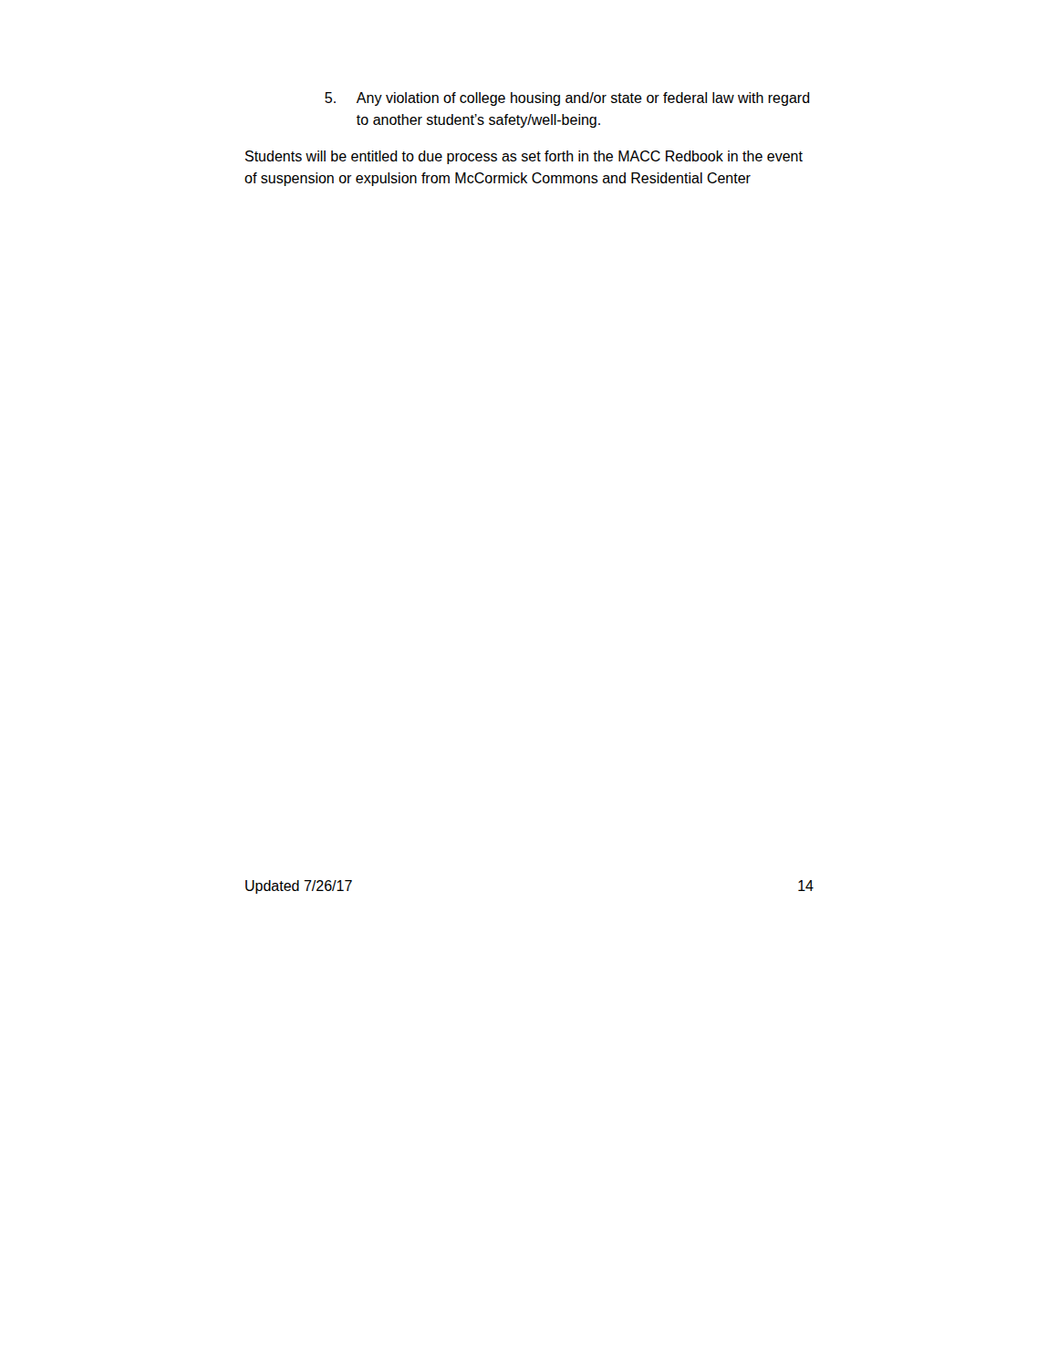Any violation of college housing and/or state or federal law with regard to another student’s safety/well-being.
Students will be entitled to due process as set forth in the MACC Redbook in the event of suspension or expulsion from McCormick Commons and Residential Center
Updated 7/26/17
14